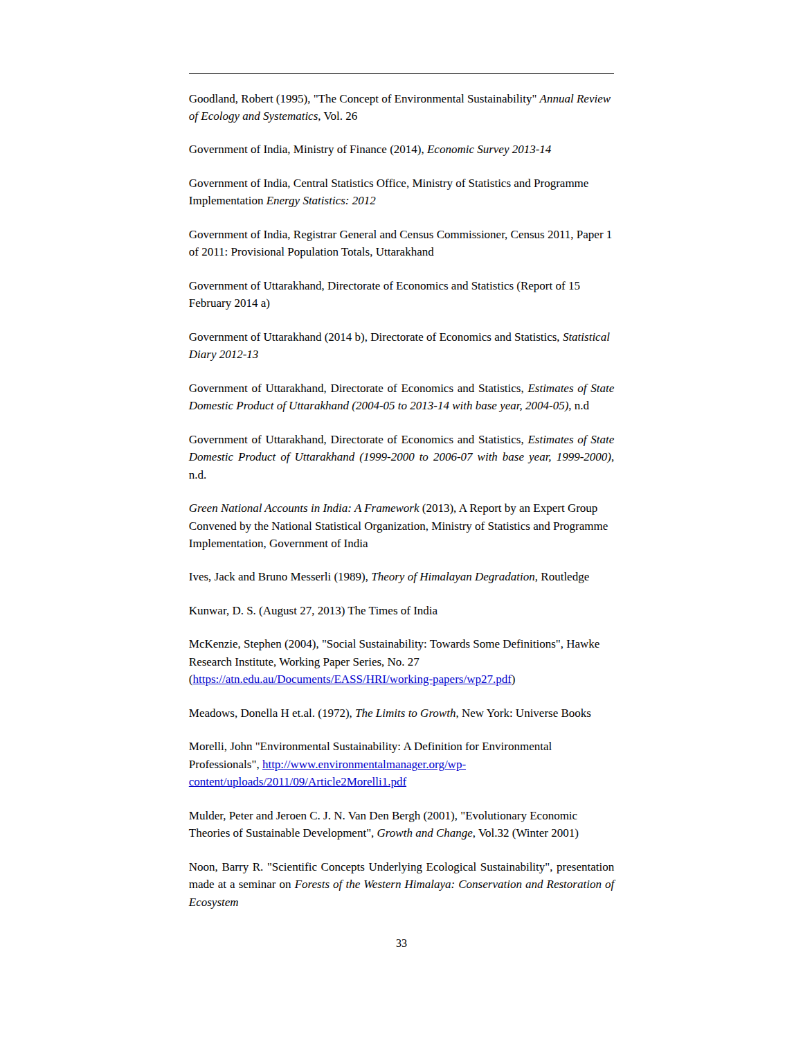Goodland, Robert (1995), "The Concept of Environmental Sustainability" Annual Review of Ecology and Systematics, Vol. 26
Government of India, Ministry of Finance (2014), Economic Survey 2013-14
Government of India, Central Statistics Office, Ministry of Statistics and Programme Implementation Energy Statistics: 2012
Government of India, Registrar General and Census Commissioner, Census 2011, Paper 1 of 2011: Provisional Population Totals, Uttarakhand
Government of Uttarakhand, Directorate of Economics and Statistics (Report of 15 February 2014 a)
Government of Uttarakhand (2014 b), Directorate of Economics and Statistics, Statistical Diary 2012-13
Government of Uttarakhand, Directorate of Economics and Statistics, Estimates of State Domestic Product of Uttarakhand (2004-05 to 2013-14 with base year, 2004-05), n.d
Government of Uttarakhand, Directorate of Economics and Statistics, Estimates of State Domestic Product of Uttarakhand (1999-2000 to 2006-07 with base year, 1999-2000), n.d.
Green National Accounts in India: A Framework (2013), A Report by an Expert Group Convened by the National Statistical Organization, Ministry of Statistics and Programme Implementation, Government of India
Ives, Jack and Bruno Messerli (1989), Theory of Himalayan Degradation, Routledge
Kunwar, D. S. (August 27, 2013) The Times of India
McKenzie, Stephen (2004), "Social Sustainability: Towards Some Definitions", Hawke Research Institute, Working Paper Series, No. 27 (https://atn.edu.au/Documents/EASS/HRI/working-papers/wp27.pdf)
Meadows, Donella H et.al. (1972), The Limits to Growth, New York: Universe Books
Morelli, John "Environmental Sustainability: A Definition for Environmental Professionals", http://www.environmentalmanager.org/wp-content/uploads/2011/09/Article2Morelli1.pdf
Mulder, Peter and Jeroen C. J. N. Van Den Bergh (2001), "Evolutionary Economic Theories of Sustainable Development", Growth and Change, Vol.32 (Winter 2001)
Noon, Barry R. "Scientific Concepts Underlying Ecological Sustainability", presentation made at a seminar on Forests of the Western Himalaya: Conservation and Restoration of Ecosystem
33